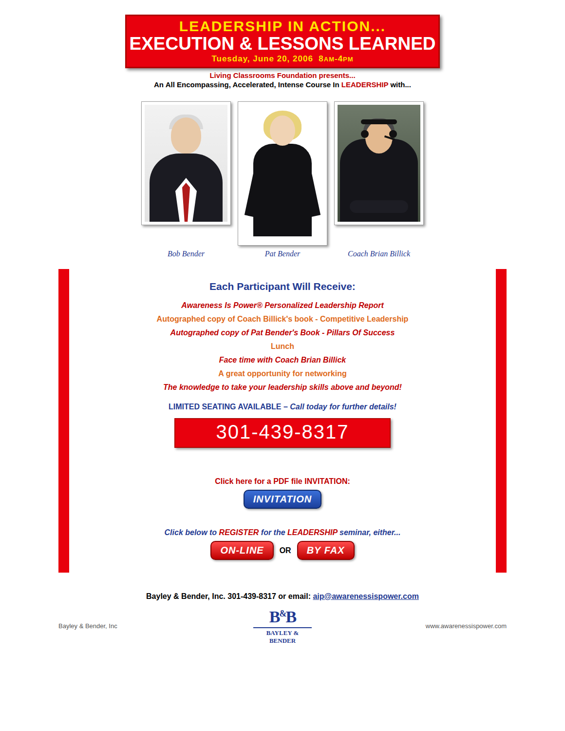LEADERSHIP IN ACTION...
EXECUTION & LESSONS LEARNED
Tuesday, June 20, 2006 8AM-4PM
Living Classrooms Foundation presents...
An All Encompassing, Accelerated, Intense Course In LEADERSHIP with...
Bob Bender
Pat Bender
Coach Brian Billick
Each Participant Will Receive:
Awareness Is Power® Personalized Leadership Report
Autographed copy of Coach Billick's book - Competitive Leadership
Autographed copy of Pat Bender's Book - Pillars Of Success
Lunch
Face time with Coach Brian Billick
A great opportunity for networking
The knowledge to take your leadership skills above and beyond!
LIMITED SEATING AVAILABLE – Call today for further details!
301-439-8317
Click here for a PDF file INVITATION:
INVITATION
Click below to REGISTER for the LEADERSHIP seminar, either...
ON-LINE OR BY FAX
Bayley & Bender, Inc. 301-439-8317 or email: aip@awarenessispower.com
B&B
BAYLEY & BENDER
Bayley & Bender, Inc
www.awarenessispower.com